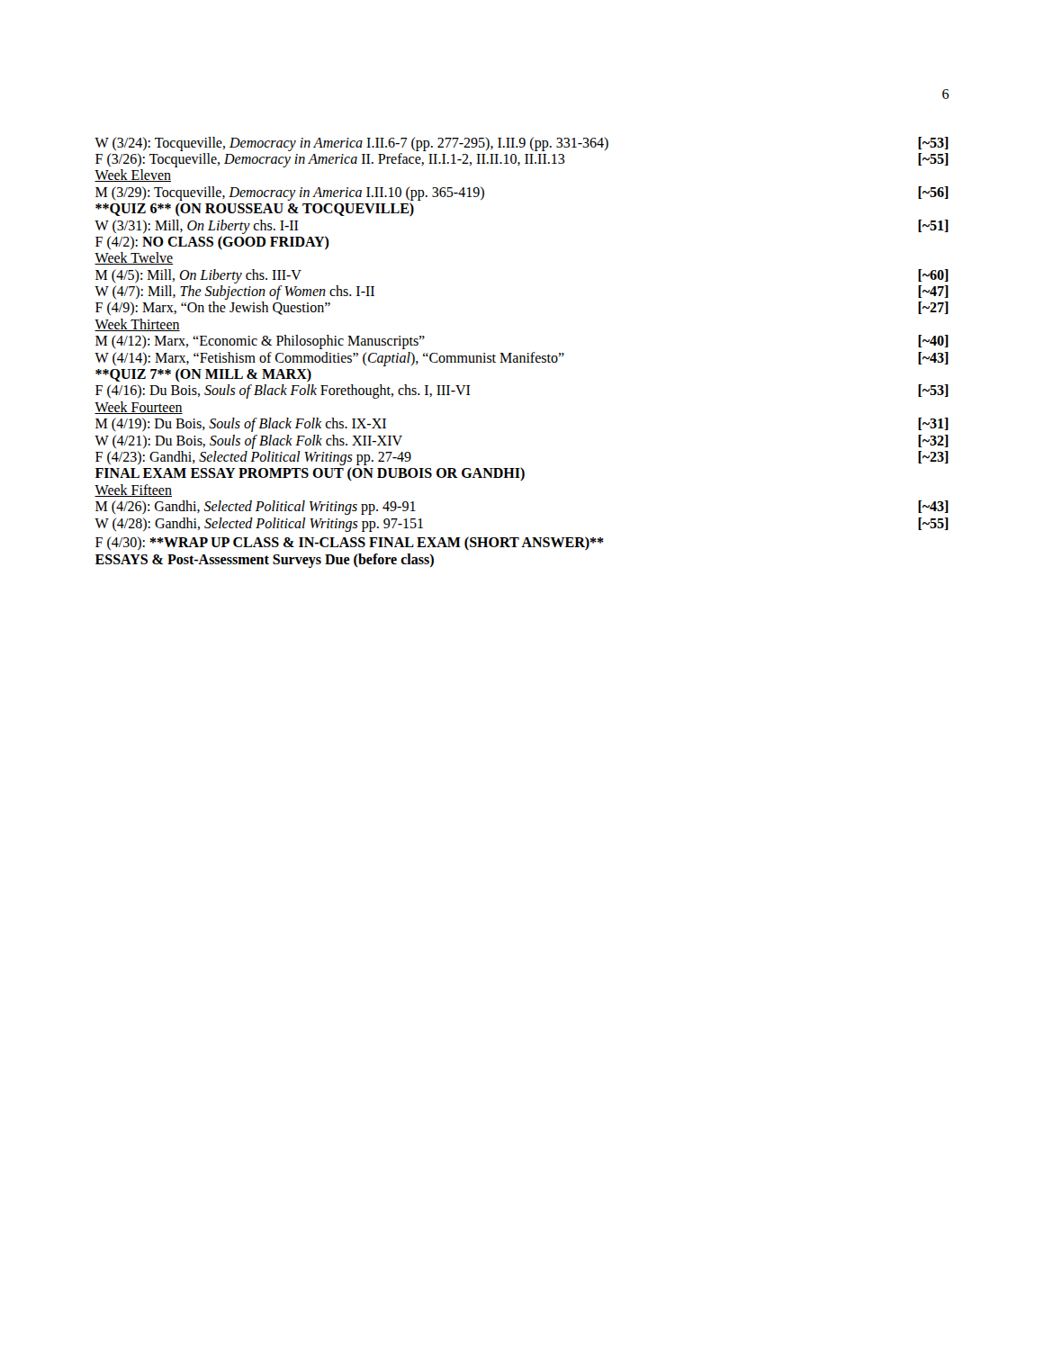6
| W (3/24): Tocqueville, Democracy in America I.II.6-7 (pp. 277-295), I.II.9 (pp. 331-364) | [~53] |
| F (3/26): Tocqueville, Democracy in America II. Preface, II.I.1-2, II.II.10, II.II.13 | [~55] |
| Week Eleven M (3/29): Tocqueville, Democracy in America I.II.10 (pp. 365-419) **QUIZ 6** (ON ROUSSEAU & TOCQUEVILLE) | [~56] |
| W (3/31): Mill, On Liberty chs. I-II | [~51] |
| F (4/2): NO CLASS (GOOD FRIDAY) | |
| Week Twelve M (4/5): Mill, On Liberty chs. III-V | [~60] |
| W (4/7): Mill, The Subjection of Women chs. I-II | [~47] |
| F (4/9): Marx, “On the Jewish Question” | [~27] |
| Week Thirteen M (4/12): Marx, “Economic & Philosophic Manuscripts” | [~40] |
| W (4/14): Marx, “Fetishism of Commodities” ( Captial ), “Communist Manifesto” **QUIZ 7** (ON MILL & MARX) | [~43] |
| F (4/16): Du Bois, Souls of Black Folk Forethought, chs. I, III-VI | [~53] |
| Week Fourteen M (4/19): Du Bois, Souls of Black Folk chs. IX-XI | [~31] |
| W (4/21): Du Bois, Souls of Black Folk chs. XII-XIV | [~32] |
| F (4/23): Gandhi, Selected Political Writings pp. 27-49 FINAL EXAM ESSAY PROMPTS OUT (ON DUBOIS OR GANDHI) | [~23] |
| Week Fifteen M (4/26): Gandhi, Selected Political Writings pp. 49-91 | [~43] |
| W (4/28): Gandhi, Selected Political Writings pp. 97-151 | [~55] |
F (4/30): **WRAP UP CLASS & IN-CLASS FINAL EXAM (SHORT ANSWER)**
ESSAYS & Post-Assessment Surveys Due (before class)